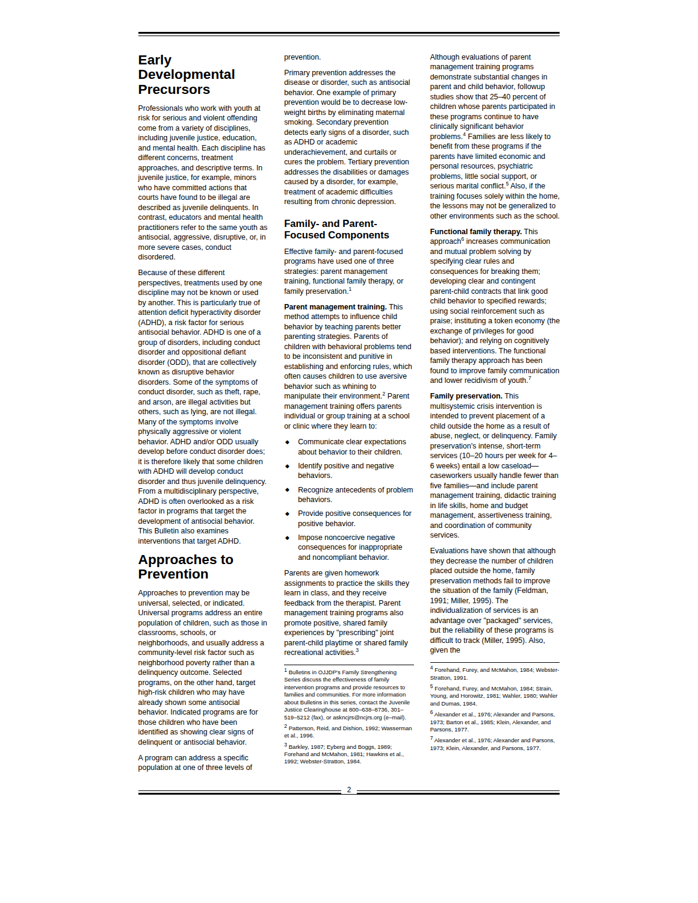Early Developmental Precursors
Professionals who work with youth at risk for serious and violent offending come from a variety of disciplines, including juvenile justice, education, and mental health. Each discipline has different concerns, treatment approaches, and descriptive terms. In juvenile justice, for example, minors who have committed actions that courts have found to be illegal are described as juvenile delinquents. In contrast, educators and mental health practitioners refer to the same youth as antisocial, aggressive, disruptive, or, in more severe cases, conduct disordered.
Because of these different perspectives, treatments used by one discipline may not be known or used by another. This is particularly true of attention deficit hyperactivity disorder (ADHD), a risk factor for serious antisocial behavior. ADHD is one of a group of disorders, including conduct disorder and oppositional defiant disorder (ODD), that are collectively known as disruptive behavior disorders. Some of the symptoms of conduct disorder, such as theft, rape, and arson, are illegal activities but others, such as lying, are not illegal. Many of the symptoms involve physically aggressive or violent behavior. ADHD and/or ODD usually develop before conduct disorder does; it is therefore likely that some children with ADHD will develop conduct disorder and thus juvenile delinquency. From a multidisciplinary perspective, ADHD is often overlooked as a risk factor in programs that target the development of antisocial behavior. This Bulletin also examines interventions that target ADHD.
Approaches to Prevention
Approaches to prevention may be universal, selected, or indicated. Universal programs address an entire population of children, such as those in classrooms, schools, or neighborhoods, and usually address a community-level risk factor such as neighborhood poverty rather than a delinquency outcome. Selected programs, on the other hand, target high-risk children who may have already shown some antisocial behavior. Indicated programs are for those children who have been identified as showing clear signs of delinquent or antisocial behavior.
A program can address a specific population at one of three levels of prevention.
Primary prevention addresses the disease or disorder, such as antisocial behavior. One example of primary prevention would be to decrease low-weight births by eliminating maternal smoking. Secondary prevention detects early signs of a disorder, such as ADHD or academic underachievement, and curtails or cures the problem. Tertiary prevention addresses the disabilities or damages caused by a disorder, for example, treatment of academic difficulties resulting from chronic depression.
Family- and Parent-Focused Components
Effective family- and parent-focused programs have used one of three strategies: parent management training, functional family therapy, or family preservation.1
Parent management training. This method attempts to influence child behavior by teaching parents better parenting strategies. Parents of children with behavioral problems tend to be inconsistent and punitive in establishing and enforcing rules, which often causes children to use aversive behavior such as whining to manipulate their environment.2 Parent management training offers parents individual or group training at a school or clinic where they learn to:
Communicate clear expectations about behavior to their children.
Identify positive and negative behaviors.
Recognize antecedents of problem behaviors.
Provide positive consequences for positive behavior.
Impose noncoercive negative consequences for inappropriate and noncompliant behavior.
Parents are given homework assignments to practice the skills they learn in class, and they receive feedback from the therapist. Parent management training programs also promote positive, shared family experiences by "prescribing" joint parent-child playtime or shared family recreational activities.3
1 Bulletins in OJJDP's Family Strengthening Series discuss the effectiveness of family intervention programs and provide resources to families and communities. For more information about Bulletins in this series, contact the Juvenile Justice Clearinghouse at 800–638–8736, 301–519–5212 (fax), or askncjrs@ncjrs.org (e–mail).
2 Patterson, Reid, and Dishion, 1992; Wasserman et al., 1996.
3 Barkley, 1987; Eyberg and Boggs, 1989; Forehand and McMahon, 1981; Hawkins et al., 1992; Webster-Stratton, 1984.
Although evaluations of parent management training programs demonstrate substantial changes in parent and child behavior, followup studies show that 25–40 percent of children whose parents participated in these programs continue to have clinically significant behavior problems.4 Families are less likely to benefit from these programs if the parents have limited economic and personal resources, psychiatric problems, little social support, or serious marital conflict.5 Also, if the training focuses solely within the home, the lessons may not be generalized to other environments such as the school.
Functional family therapy. This approach6 increases communication and mutual problem solving by specifying clear rules and consequences for breaking them; developing clear and contingent parent-child contracts that link good child behavior to specified rewards; using social reinforcement such as praise; instituting a token economy (the exchange of privileges for good behavior); and relying on cognitively based interventions. The functional family therapy approach has been found to improve family communication and lower recidivism of youth.7
Family preservation. This multisystemic crisis intervention is intended to prevent placement of a child outside the home as a result of abuse, neglect, or delinquency. Family preservation's intense, short-term services (10–20 hours per week for 4–6 weeks) entail a low caseload—caseworkers usually handle fewer than five families—and include parent management training, didactic training in life skills, home and budget management, assertiveness training, and coordination of community services.
Evaluations have shown that although they decrease the number of children placed outside the home, family preservation methods fail to improve the situation of the family (Feldman, 1991; Miller, 1995). The individualization of services is an advantage over "packaged" services, but the reliability of these programs is difficult to track (Miller, 1995). Also, given the
4 Forehand, Furey, and McMahon, 1984; Webster-Stratton, 1991.
5 Forehand, Furey, and McMahon, 1984; Strain, Young, and Horowitz, 1981; Wahler, 1980; Wahler and Dumas, 1984.
6 Alexander et al., 1976; Alexander and Parsons, 1973; Barton et al., 1985; Klein, Alexander, and Parsons, 1977.
7 Alexander et al., 1976; Alexander and Parsons, 1973; Klein, Alexander, and Parsons, 1977.
2